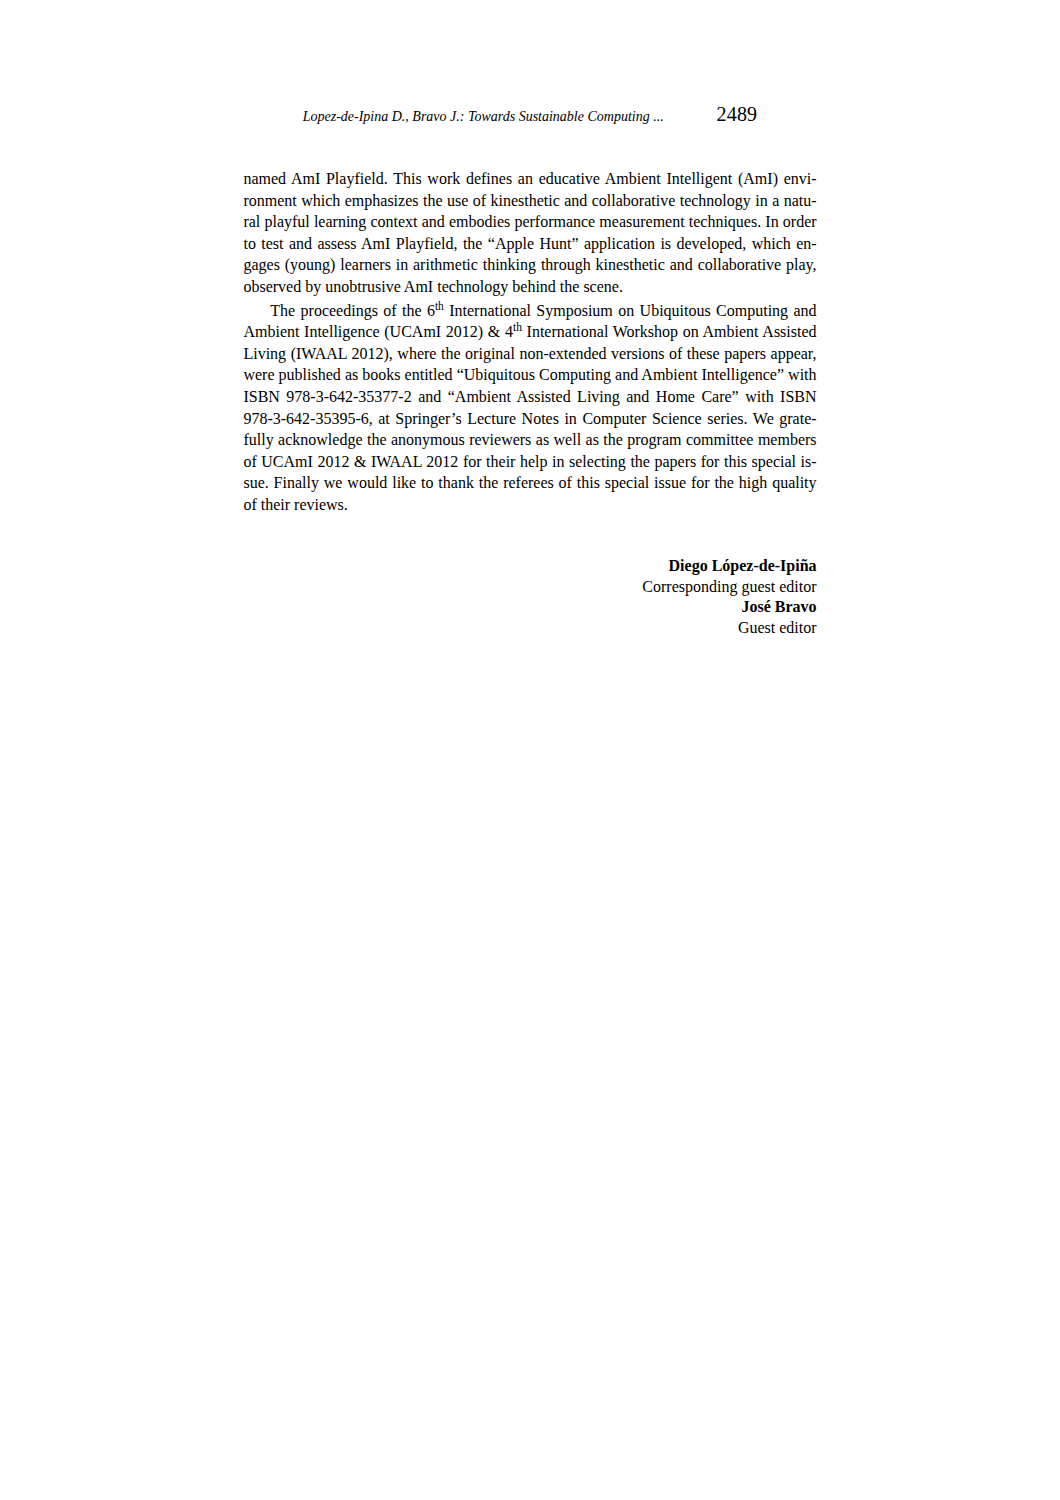Lopez-de-Ipina D., Bravo J.: Towards Sustainable Computing ... 2489
named AmI Playfield. This work defines an educative Ambient Intelligent (AmI) environment which emphasizes the use of kinesthetic and collaborative technology in a natural playful learning context and embodies performance measurement techniques. In order to test and assess AmI Playfield, the “Apple Hunt” application is developed, which engages (young) learners in arithmetic thinking through kinesthetic and collaborative play, observed by unobtrusive AmI technology behind the scene.
The proceedings of the 6th International Symposium on Ubiquitous Computing and Ambient Intelligence (UCAmI 2012) & 4th International Workshop on Ambient Assisted Living (IWAAL 2012), where the original non-extended versions of these papers appear, were published as books entitled “Ubiquitous Computing and Ambient Intelligence” with ISBN 978-3-642-35377-2 and “Ambient Assisted Living and Home Care” with ISBN 978-3-642-35395-6, at Springer’s Lecture Notes in Computer Science series. We gratefully acknowledge the anonymous reviewers as well as the program committee members of UCAmI 2012 & IWAAL 2012 for their help in selecting the papers for this special issue. Finally we would like to thank the referees of this special issue for the high quality of their reviews.
Diego López-de-Ipiña
Corresponding guest editor
José Bravo
Guest editor